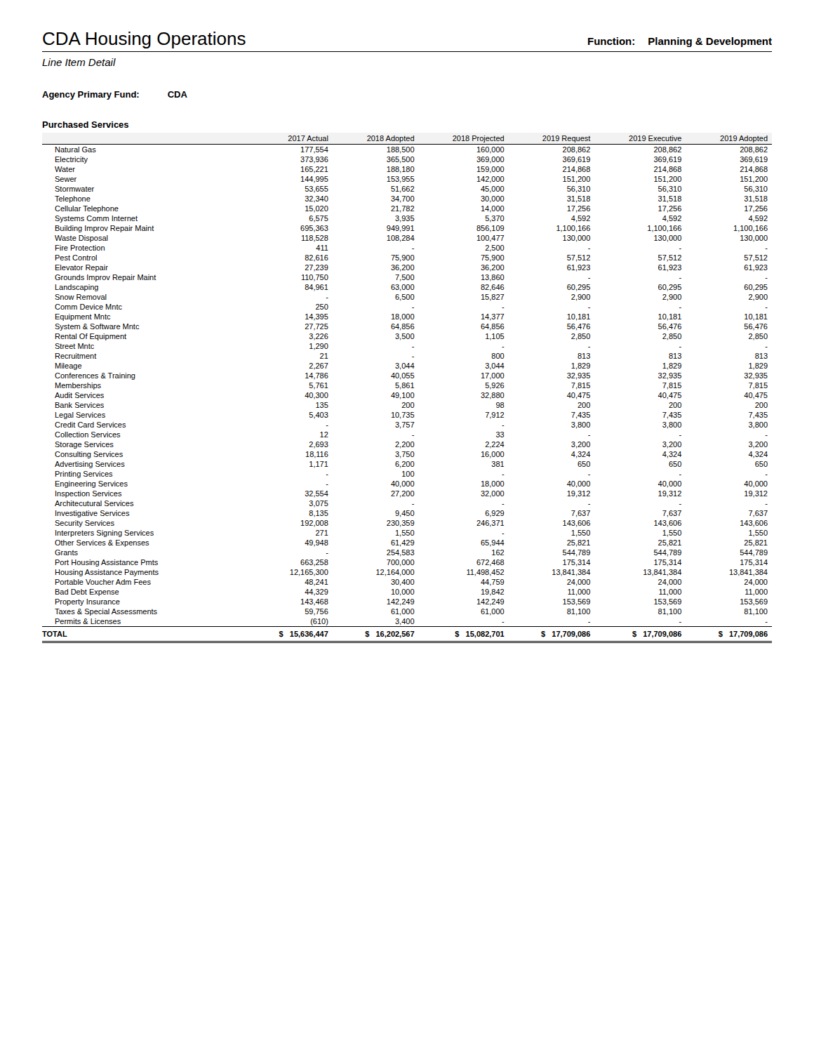CDA Housing Operations
Function: Planning & Development
Line Item Detail
Agency Primary Fund:CDA
Purchased Services
| | 2017 Actual | 2018 Adopted | 2018 Projected | 2019 Request | 2019 Executive | 2019 Adopted |
| --- | --- | --- | --- | --- | --- | --- |
| Natural Gas | 177,554 | 188,500 | 160,000 | 208,862 | 208,862 | 208,862 |
| Electricity | 373,936 | 365,500 | 369,000 | 369,619 | 369,619 | 369,619 |
| Water | 165,221 | 188,180 | 159,000 | 214,868 | 214,868 | 214,868 |
| Sewer | 144,995 | 153,955 | 142,000 | 151,200 | 151,200 | 151,200 |
| Stormwater | 53,655 | 51,662 | 45,000 | 56,310 | 56,310 | 56,310 |
| Telephone | 32,340 | 34,700 | 30,000 | 31,518 | 31,518 | 31,518 |
| Cellular Telephone | 15,020 | 21,782 | 14,000 | 17,256 | 17,256 | 17,256 |
| Systems Comm Internet | 6,575 | 3,935 | 5,370 | 4,592 | 4,592 | 4,592 |
| Building Improv Repair Maint | 695,363 | 949,991 | 856,109 | 1,100,166 | 1,100,166 | 1,100,166 |
| Waste Disposal | 118,528 | 108,284 | 100,477 | 130,000 | 130,000 | 130,000 |
| Fire Protection | 411 | - | 2,500 | - | - | - |
| Pest Control | 82,616 | 75,900 | 75,900 | 57,512 | 57,512 | 57,512 |
| Elevator Repair | 27,239 | 36,200 | 36,200 | 61,923 | 61,923 | 61,923 |
| Grounds Improv Repair Maint | 110,750 | 7,500 | 13,860 | - | - | - |
| Landscaping | 84,961 | 63,000 | 82,646 | 60,295 | 60,295 | 60,295 |
| Snow Removal | - | 6,500 | 15,827 | 2,900 | 2,900 | 2,900 |
| Comm Device Mntc | 250 | - | - | - | - | - |
| Equipment Mntc | 14,395 | 18,000 | 14,377 | 10,181 | 10,181 | 10,181 |
| System & Software Mntc | 27,725 | 64,856 | 64,856 | 56,476 | 56,476 | 56,476 |
| Rental Of Equipment | 3,226 | 3,500 | 1,105 | 2,850 | 2,850 | 2,850 |
| Street Mntc | 1,290 | - | - | - | - | - |
| Recruitment | 21 | - | 800 | 813 | 813 | 813 |
| Mileage | 2,267 | 3,044 | 3,044 | 1,829 | 1,829 | 1,829 |
| Conferences & Training | 14,786 | 40,055 | 17,000 | 32,935 | 32,935 | 32,935 |
| Memberships | 5,761 | 5,861 | 5,926 | 7,815 | 7,815 | 7,815 |
| Audit Services | 40,300 | 49,100 | 32,880 | 40,475 | 40,475 | 40,475 |
| Bank Services | 135 | 200 | 98 | 200 | 200 | 200 |
| Legal Services | 5,403 | 10,735 | 7,912 | 7,435 | 7,435 | 7,435 |
| Credit Card Services | - | 3,757 | - | 3,800 | 3,800 | 3,800 |
| Collection Services | 12 | - | 33 | - | - | - |
| Storage Services | 2,693 | 2,200 | 2,224 | 3,200 | 3,200 | 3,200 |
| Consulting Services | 18,116 | 3,750 | 16,000 | 4,324 | 4,324 | 4,324 |
| Advertising Services | 1,171 | 6,200 | 381 | 650 | 650 | 650 |
| Printing Services | - | 100 | - | - | - | - |
| Engineering Services | - | 40,000 | 18,000 | 40,000 | 40,000 | 40,000 |
| Inspection Services | 32,554 | 27,200 | 32,000 | 19,312 | 19,312 | 19,312 |
| Architecutural Services | 3,075 | - | - | - | - | - |
| Investigative Services | 8,135 | 9,450 | 6,929 | 7,637 | 7,637 | 7,637 |
| Security Services | 192,008 | 230,359 | 246,371 | 143,606 | 143,606 | 143,606 |
| Interpreters Signing Services | 271 | 1,550 | - | 1,550 | 1,550 | 1,550 |
| Other Services & Expenses | 49,948 | 61,429 | 65,944 | 25,821 | 25,821 | 25,821 |
| Grants | - | 254,583 | 162 | 544,789 | 544,789 | 544,789 |
| Port Housing Assistance Pmts | 663,258 | 700,000 | 672,468 | 175,314 | 175,314 | 175,314 |
| Housing Assistance Payments | 12,165,300 | 12,164,000 | 11,498,452 | 13,841,384 | 13,841,384 | 13,841,384 |
| Portable Voucher Adm Fees | 48,241 | 30,400 | 44,759 | 24,000 | 24,000 | 24,000 |
| Bad Debt Expense | 44,329 | 10,000 | 19,842 | 11,000 | 11,000 | 11,000 |
| Property Insurance | 143,468 | 142,249 | 142,249 | 153,569 | 153,569 | 153,569 |
| Taxes & Special Assessments | 59,756 | 61,000 | 61,000 | 81,100 | 81,100 | 81,100 |
| Permits & Licenses | (610) | 3,400 | - | - | - | - |
| TOTAL | $ 15,636,447 | $ 16,202,567 | $ 15,082,701 | $ 17,709,086 | $ 17,709,086 | $ 17,709,086 |